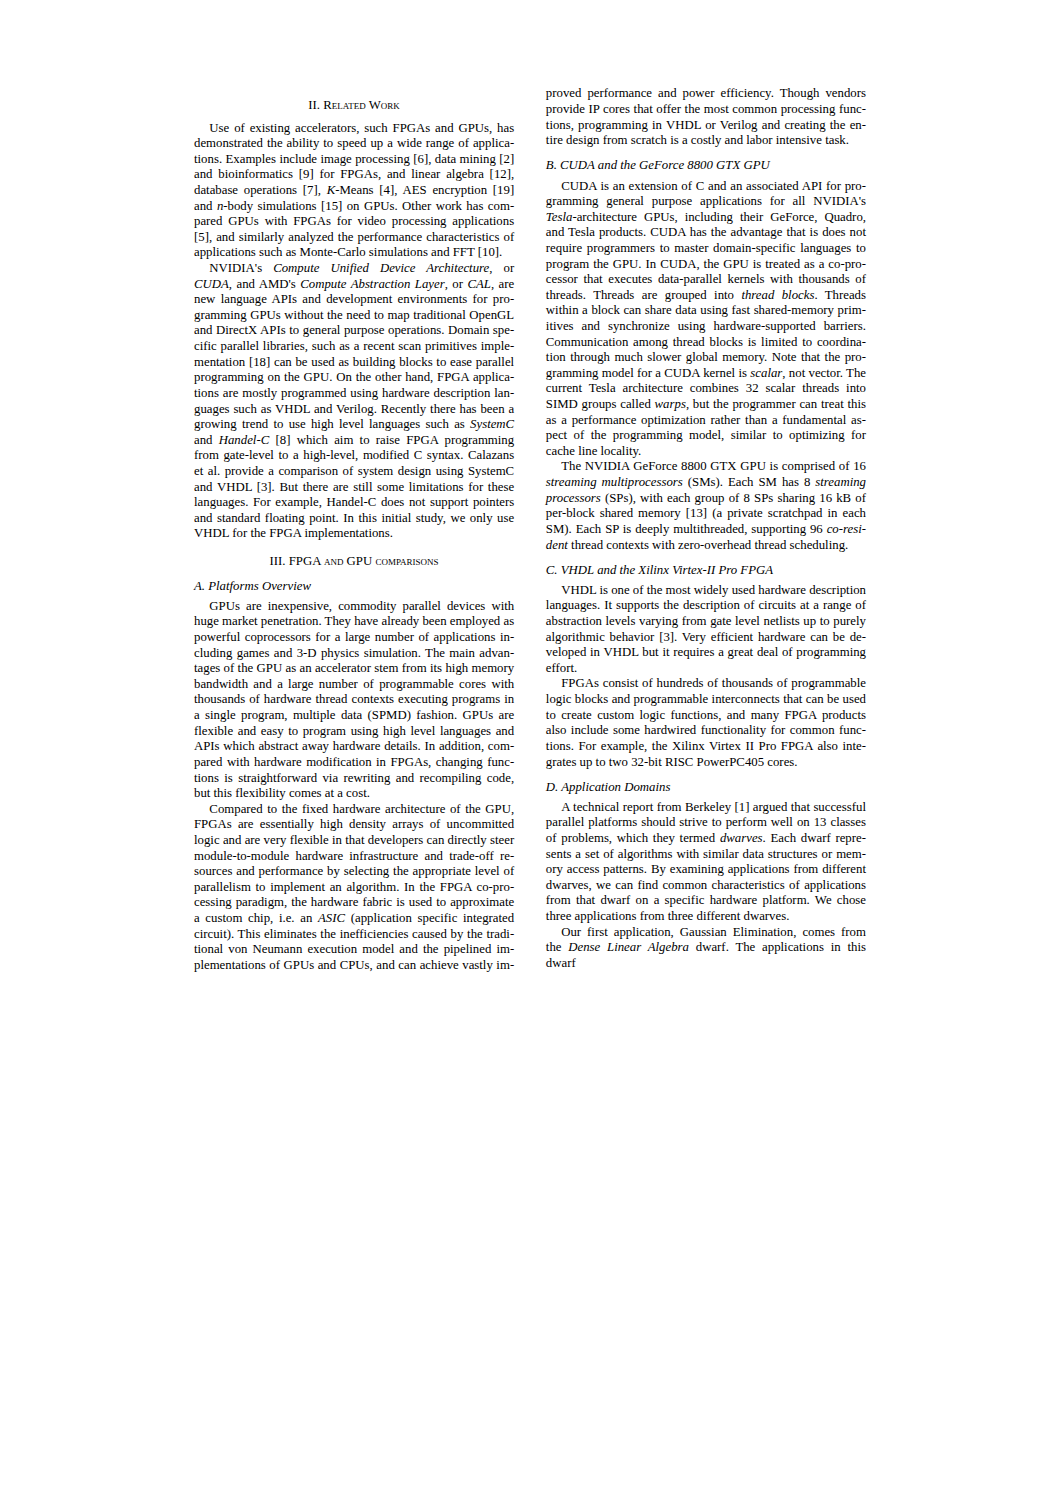II. Related Work
Use of existing accelerators, such FPGAs and GPUs, has demonstrated the ability to speed up a wide range of applications. Examples include image processing [6], data mining [2] and bioinformatics [9] for FPGAs, and linear algebra [12], database operations [7], K-Means [4], AES encryption [19] and n-body simulations [15] on GPUs. Other work has compared GPUs with FPGAs for video processing applications [5], and similarly analyzed the performance characteristics of applications such as Monte-Carlo simulations and FFT [10].
NVIDIA's Compute Unified Device Architecture, or CUDA, and AMD's Compute Abstraction Layer, or CAL, are new language APIs and development environments for programming GPUs without the need to map traditional OpenGL and DirectX APIs to general purpose operations. Domain specific parallel libraries, such as a recent scan primitives implementation [18] can be used as building blocks to ease parallel programming on the GPU. On the other hand, FPGA applications are mostly programmed using hardware description languages such as VHDL and Verilog. Recently there has been a growing trend to use high level languages such as SystemC and Handel-C [8] which aim to raise FPGA programming from gate-level to a high-level, modified C syntax. Calazans et al. provide a comparison of system design using SystemC and VHDL [3]. But there are still some limitations for these languages. For example, Handel-C does not support pointers and standard floating point. In this initial study, we only use VHDL for the FPGA implementations.
III. FPGA and GPU comparisons
A. Platforms Overview
GPUs are inexpensive, commodity parallel devices with huge market penetration. They have already been employed as powerful coprocessors for a large number of applications including games and 3-D physics simulation. The main advantages of the GPU as an accelerator stem from its high memory bandwidth and a large number of programmable cores with thousands of hardware thread contexts executing programs in a single program, multiple data (SPMD) fashion. GPUs are flexible and easy to program using high level languages and APIs which abstract away hardware details. In addition, compared with hardware modification in FPGAs, changing functions is straightforward via rewriting and recompiling code, but this flexibility comes at a cost.
Compared to the fixed hardware architecture of the GPU, FPGAs are essentially high density arrays of uncommitted logic and are very flexible in that developers can directly steer module-to-module hardware infrastructure and trade-off resources and performance by selecting the appropriate level of parallelism to implement an algorithm. In the FPGA co-processing paradigm, the hardware fabric is used to approximate a custom chip, i.e. an ASIC (application specific integrated circuit). This eliminates the inefficiencies caused by the traditional von Neumann execution model and the pipelined implementations of GPUs and CPUs, and can achieve vastly improved performance and power efficiency. Though vendors provide IP cores that offer the most common processing functions, programming in VHDL or Verilog and creating the entire design from scratch is a costly and labor intensive task.
B. CUDA and the GeForce 8800 GTX GPU
CUDA is an extension of C and an associated API for programming general purpose applications for all NVIDIA's Tesla-architecture GPUs, including their GeForce, Quadro, and Tesla products. CUDA has the advantage that is does not require programmers to master domain-specific languages to program the GPU. In CUDA, the GPU is treated as a co-processor that executes data-parallel kernels with thousands of threads. Threads are grouped into thread blocks. Threads within a block can share data using fast shared-memory primitives and synchronize using hardware-supported barriers. Communication among thread blocks is limited to coordination through much slower global memory. Note that the programming model for a CUDA kernel is scalar, not vector. The current Tesla architecture combines 32 scalar threads into SIMD groups called warps, but the programmer can treat this as a performance optimization rather than a fundamental aspect of the programming model, similar to optimizing for cache line locality.
The NVIDIA GeForce 8800 GTX GPU is comprised of 16 streaming multiprocessors (SMs). Each SM has 8 streaming processors (SPs), with each group of 8 SPs sharing 16 kB of per-block shared memory [13] (a private scratchpad in each SM). Each SP is deeply multithreaded, supporting 96 co-resident thread contexts with zero-overhead thread scheduling.
C. VHDL and the Xilinx Virtex-II Pro FPGA
VHDL is one of the most widely used hardware description languages. It supports the description of circuits at a range of abstraction levels varying from gate level netlists up to purely algorithmic behavior [3]. Very efficient hardware can be developed in VHDL but it requires a great deal of programming effort.
FPGAs consist of hundreds of thousands of programmable logic blocks and programmable interconnects that can be used to create custom logic functions, and many FPGA products also include some hardwired functionality for common functions. For example, the Xilinx Virtex II Pro FPGA also integrates up to two 32-bit RISC PowerPC405 cores.
D. Application Domains
A technical report from Berkeley [1] argued that successful parallel platforms should strive to perform well on 13 classes of problems, which they termed dwarves. Each dwarf represents a set of algorithms with similar data structures or memory access patterns. By examining applications from different dwarves, we can find common characteristics of applications from that dwarf on a specific hardware platform. We chose three applications from three different dwarves.
Our first application, Gaussian Elimination, comes from the Dense Linear Algebra dwarf. The applications in this dwarf